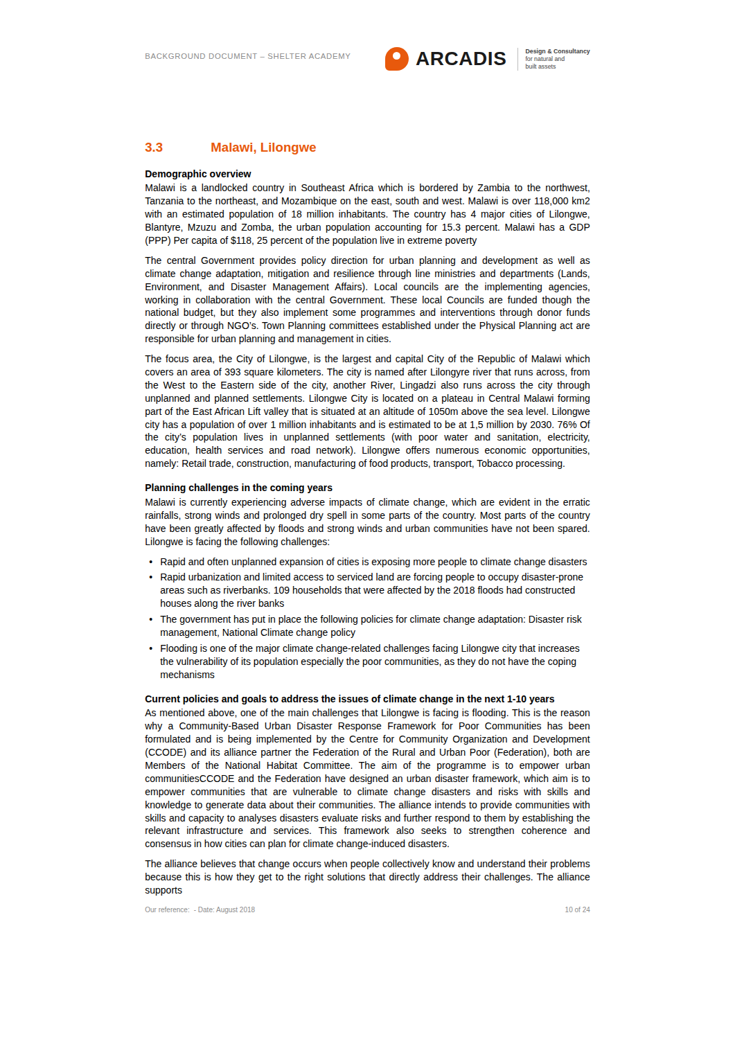Background document – Shelter Academy
ARCADIS
Design & Consultancy
for natural and
built assets
3.3 Malawi, Lilongwe
Demographic overview
Malawi is a landlocked country in Southeast Africa which is bordered by Zambia to the northwest, Tanzania to the northeast, and Mozambique on the east, south and west. Malawi is over 118,000 km2 with an estimated population of 18 million inhabitants. The country has 4 major cities of Lilongwe, Blantyre, Mzuzu and Zomba, the urban population accounting for 15.3 percent. Malawi has a GDP (PPP) Per capita of $118, 25 percent of the population live in extreme poverty
The central Government provides policy direction for urban planning and development as well as climate change adaptation, mitigation and resilience through line ministries and departments (Lands, Environment, and Disaster Management Affairs). Local councils are the implementing agencies, working in collaboration with the central Government. These local Councils are funded though the national budget, but they also implement some programmes and interventions through donor funds directly or through NGO’s. Town Planning committees established under the Physical Planning act are responsible for urban planning and management in cities.
The focus area, the City of Lilongwe, is the largest and capital City of the Republic of Malawi which covers an area of 393 square kilometers. The city is named after Lilongyre river that runs across, from the West to the Eastern side of the city, another River, Lingadzi also runs across the city through unplanned and planned settlements. Lilongwe City is located on a plateau in Central Malawi forming part of the East African Lift valley that is situated at an altitude of 1050m above the sea level. Lilongwe city has a population of over 1 million inhabitants and is estimated to be at 1,5 million by 2030. 76% Of the city’s population lives in unplanned settlements (with poor water and sanitation, electricity, education, health services and road network). Lilongwe offers numerous economic opportunities, namely: Retail trade, construction, manufacturing of food products, transport, Tobacco processing.
Planning challenges in the coming years
Malawi is currently experiencing adverse impacts of climate change, which are evident in the erratic rainfalls, strong winds and prolonged dry spell in some parts of the country. Most parts of the country have been greatly affected by floods and strong winds and urban communities have not been spared. Lilongwe is facing the following challenges:
Rapid and often unplanned expansion of cities is exposing more people to climate change disasters
Rapid urbanization and limited access to serviced land are forcing people to occupy disaster-prone areas such as riverbanks. 109 households that were affected by the 2018 floods had constructed houses along the river banks
The government has put in place the following policies for climate change adaptation: Disaster risk management, National Climate change policy
Flooding is one of the major climate change-related challenges facing Lilongwe city that increases the vulnerability of its population especially the poor communities, as they do not have the coping mechanisms
Current policies and goals to address the issues of climate change in the next 1-10 years
As mentioned above, one of the main challenges that Lilongwe is facing is flooding. This is the reason why a Community-Based Urban Disaster Response Framework for Poor Communities has been formulated and is being implemented by the Centre for Community Organization and Development (CCODE) and its alliance partner the Federation of the Rural and Urban Poor (Federation), both are Members of the National Habitat Committee. The aim of the programme is to empower urban communitiesCCODE and the Federation have designed an urban disaster framework, which aim is to empower communities that are vulnerable to climate change disasters and risks with skills and knowledge to generate data about their communities. The alliance intends to provide communities with skills and capacity to analyses disasters evaluate risks and further respond to them by establishing the relevant infrastructure and services. This framework also seeks to strengthen coherence and consensus in how cities can plan for climate change-induced disasters.
The alliance believes that change occurs when people collectively know and understand their problems because this is how they get to the right solutions that directly address their challenges. The alliance supports
Our reference:- Date: August 2018
10 of 24